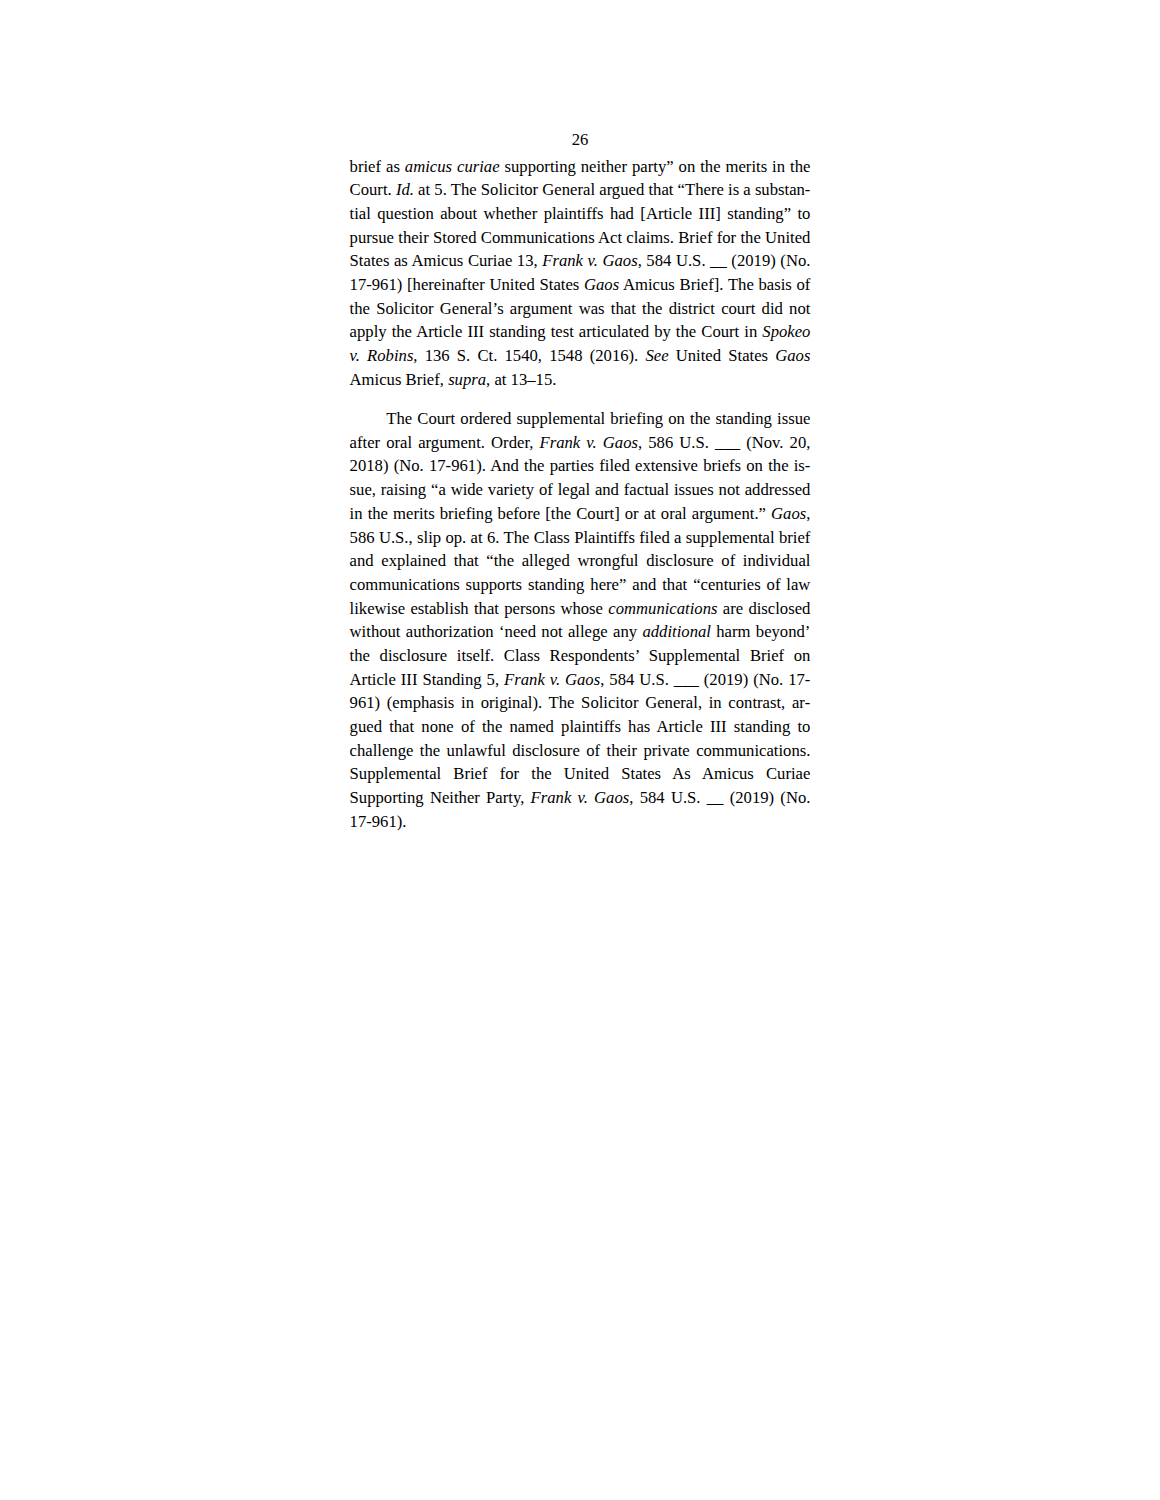26
brief as amicus curiae supporting neither party” on the merits in the Court. Id. at 5. The Solicitor General argued that “There is a substantial question about whether plaintiffs had [Article III] standing” to pursue their Stored Communications Act claims. Brief for the United States as Amicus Curiae 13, Frank v. Gaos, 584 U.S. __ (2019) (No. 17-961) [hereinafter United States Gaos Amicus Brief]. The basis of the Solicitor General’s argument was that the district court did not apply the Article III standing test articulated by the Court in Spokeo v. Robins, 136 S. Ct. 1540, 1548 (2016). See United States Gaos Amicus Brief, supra, at 13–15.
The Court ordered supplemental briefing on the standing issue after oral argument. Order, Frank v. Gaos, 586 U.S. ___ (Nov. 20, 2018) (No. 17-961). And the parties filed extensive briefs on the issue, raising “a wide variety of legal and factual issues not addressed in the merits briefing before [the Court] or at oral argument.” Gaos, 586 U.S., slip op. at 6. The Class Plaintiffs filed a supplemental brief and explained that “the alleged wrongful disclosure of individual communications supports standing here” and that “centuries of law likewise establish that persons whose communications are disclosed without authorization ‘need not allege any additional harm beyond’ the disclosure itself. Class Respondents’ Supplemental Brief on Article III Standing 5, Frank v. Gaos, 584 U.S. ___ (2019) (No. 17-961) (emphasis in original). The Solicitor General, in contrast, argued that none of the named plaintiffs has Article III standing to challenge the unlawful disclosure of their private communications. Supplemental Brief for the United States As Amicus Curiae Supporting Neither Party, Frank v. Gaos, 584 U.S. __ (2019) (No. 17-961).